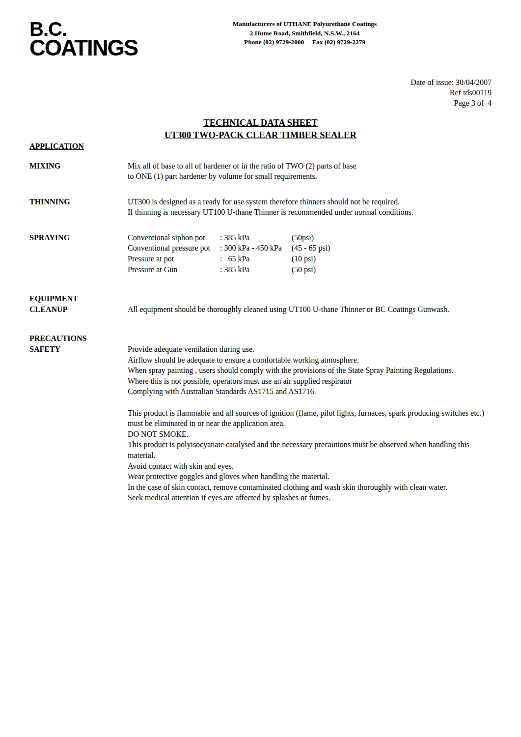B.C.
COATINGS
Manufacturers of UTHANE Polyurethane Coatings
2 Hume Road, Smithfield, N.S.W., 2164
Phone (02) 9729-2000 Fax (02) 9729-2279
Date of issue: 30/04/2007
Ref tds00119
Page 3 of 4
TECHNICAL DATA SHEET UT300 TWO-PACK CLEAR TIMBER SEALER
APPLICATION
MIXING
Mix all of base to all of hardener or in the ratio of TWO (2) parts of base
to ONE (1) part hardener by volume for small requirements.
THINNING
UT300 is designed as a ready for use system therefore thinners should not be required.
If thinning is necessary UT100 U-thane Thinner is recommended under normal conditions.
SPRAYING
| Conventional siphon pot | : 385 kPa | (50psi) |
| Conventional pressure pot | : 300 kPa - 450 kPa | (45 - 65 psi) |
| Pressure at pot | : 65 kPa | (10 psi) |
| Pressure at Gun | : 385 kPa | (50 psi) |
EQUIPMENT
CLEANUP
All equipment should be thoroughly cleaned using UT100 U-thane Thinner or BC Coatings Gunwash.
PRECAUTIONS
SAFETY
Provide adequate ventilation during use.
Airflow should be adequate to ensure a comfortable working atmosphere.
When spray painting , users should comply with the provisions of the State Spray Painting Regulations.
Where this is not possible, operators must use an air supplied respirator
Complying with Australian Standards AS1715 and AS1716.
This product is flammable and all sources of ignition (flame, pilot lights, furnaces, spark producing switches etc.) must be eliminated in or near the application area.
DO NOT SMOKE.
This product is polyisocyanate catalysed and the necessary precautions must be observed when handling this material.
Avoid contact with skin and eyes.
Wear protective goggles and gloves when handling the material.
In the case of skin contact, remove contaminated clothing and wash skin thoroughly with clean water.
Seek medical attention if eyes are affected by splashes or fumes.